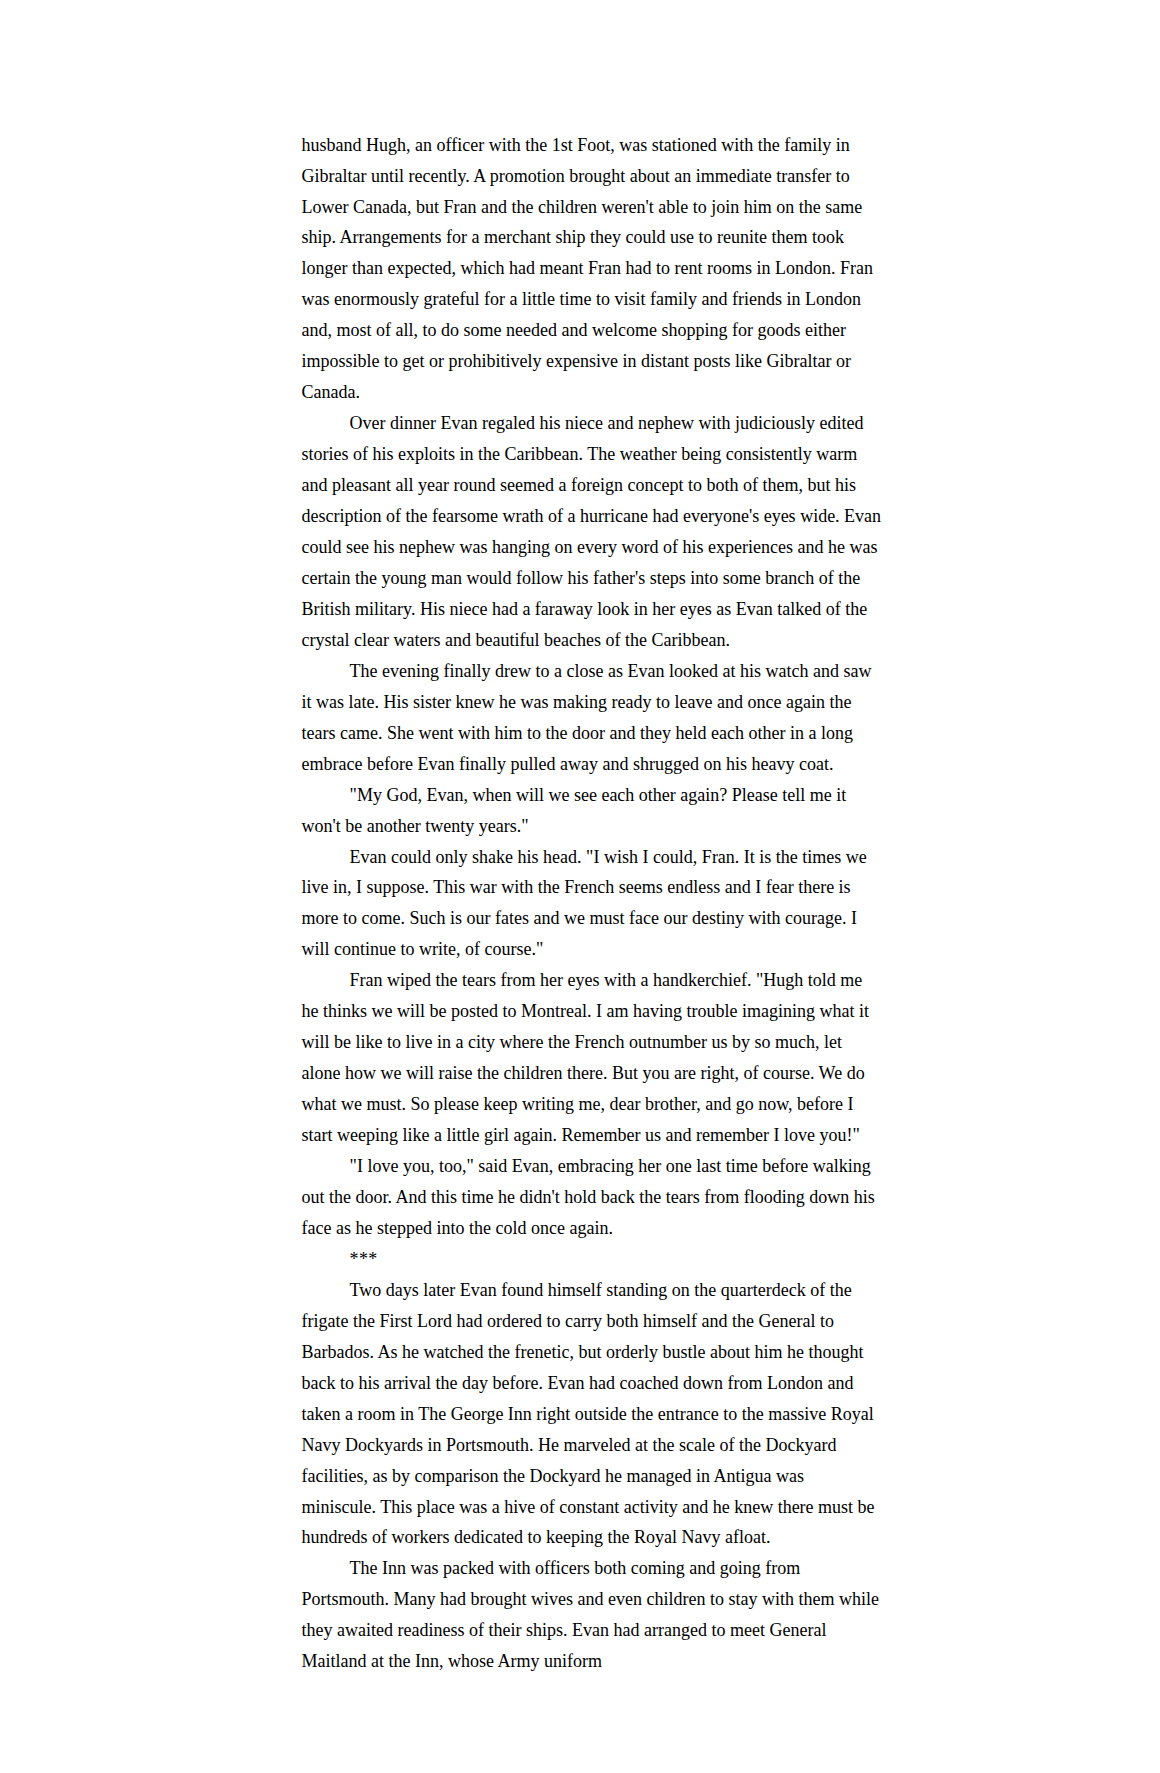husband Hugh, an officer with the 1st Foot, was stationed with the family in Gibraltar until recently. A promotion brought about an immediate transfer to Lower Canada, but Fran and the children weren't able to join him on the same ship. Arrangements for a merchant ship they could use to reunite them took longer than expected, which had meant Fran had to rent rooms in London. Fran was enormously grateful for a little time to visit family and friends in London and, most of all, to do some needed and welcome shopping for goods either impossible to get or prohibitively expensive in distant posts like Gibraltar or Canada.
Over dinner Evan regaled his niece and nephew with judiciously edited stories of his exploits in the Caribbean. The weather being consistently warm and pleasant all year round seemed a foreign concept to both of them, but his description of the fearsome wrath of a hurricane had everyone's eyes wide. Evan could see his nephew was hanging on every word of his experiences and he was certain the young man would follow his father's steps into some branch of the British military. His niece had a faraway look in her eyes as Evan talked of the crystal clear waters and beautiful beaches of the Caribbean.
The evening finally drew to a close as Evan looked at his watch and saw it was late. His sister knew he was making ready to leave and once again the tears came. She went with him to the door and they held each other in a long embrace before Evan finally pulled away and shrugged on his heavy coat.
"My God, Evan, when will we see each other again? Please tell me it won't be another twenty years."
Evan could only shake his head. "I wish I could, Fran. It is the times we live in, I suppose. This war with the French seems endless and I fear there is more to come. Such is our fates and we must face our destiny with courage. I will continue to write, of course."
Fran wiped the tears from her eyes with a handkerchief. "Hugh told me he thinks we will be posted to Montreal. I am having trouble imagining what it will be like to live in a city where the French outnumber us by so much, let alone how we will raise the children there. But you are right, of course. We do what we must. So please keep writing me, dear brother, and go now, before I start weeping like a little girl again. Remember us and remember I love you!"
"I love you, too," said Evan, embracing her one last time before walking out the door. And this time he didn't hold back the tears from flooding down his face as he stepped into the cold once again.
***
Two days later Evan found himself standing on the quarterdeck of the frigate the First Lord had ordered to carry both himself and the General to Barbados. As he watched the frenetic, but orderly bustle about him he thought back to his arrival the day before. Evan had coached down from London and taken a room in The George Inn right outside the entrance to the massive Royal Navy Dockyards in Portsmouth. He marveled at the scale of the Dockyard facilities, as by comparison the Dockyard he managed in Antigua was miniscule. This place was a hive of constant activity and he knew there must be hundreds of workers dedicated to keeping the Royal Navy afloat.
The Inn was packed with officers both coming and going from Portsmouth. Many had brought wives and even children to stay with them while they awaited readiness of their ships. Evan had arranged to meet General Maitland at the Inn, whose Army uniform